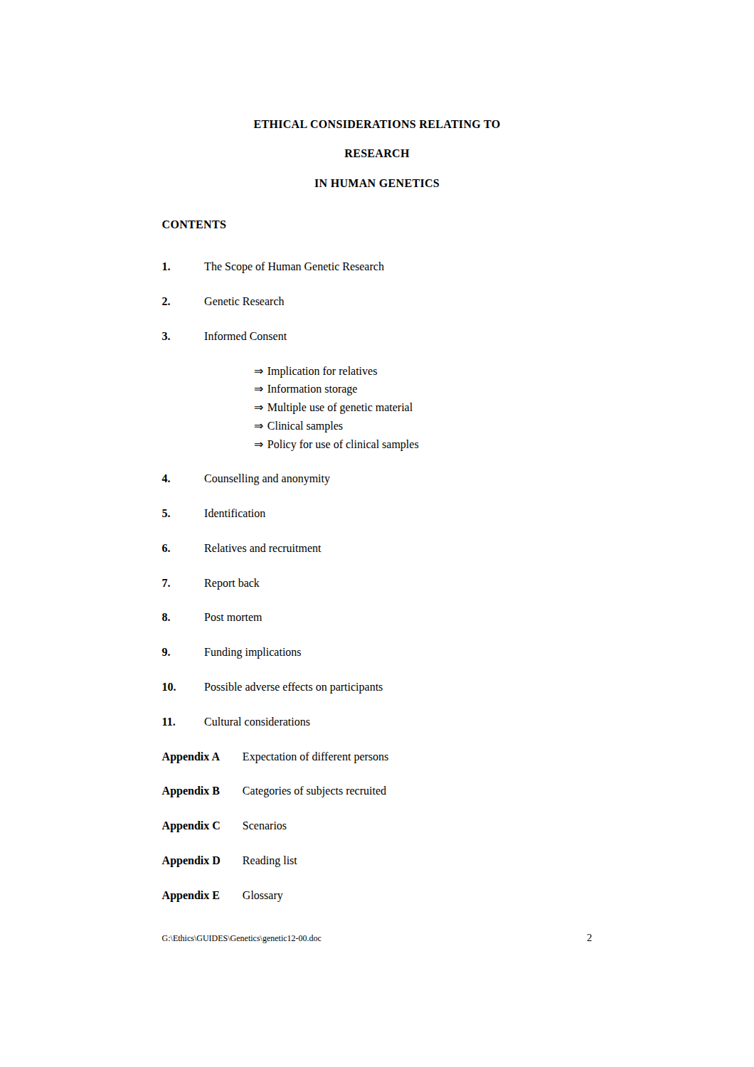ETHICAL CONSIDERATIONS RELATING TO
RESEARCH
IN HUMAN GENETICS
CONTENTS
1. The Scope of Human Genetic Research
2. Genetic Research
3. Informed Consent
⇒Implication for relatives
⇒Information storage
⇒Multiple use of genetic material
⇒Clinical samples
⇒Policy for use of clinical samples
4. Counselling and anonymity
5. Identification
6. Relatives and recruitment
7. Report back
8. Post mortem
9. Funding implications
10. Possible adverse effects on participants
11. Cultural considerations
Appendix A Expectation of different persons
Appendix B Categories of subjects recruited
Appendix C Scenarios
Appendix D Reading list
Appendix E Glossary
G:\Ethics\GUIDES\Genetics\genetic12-00.doc 2